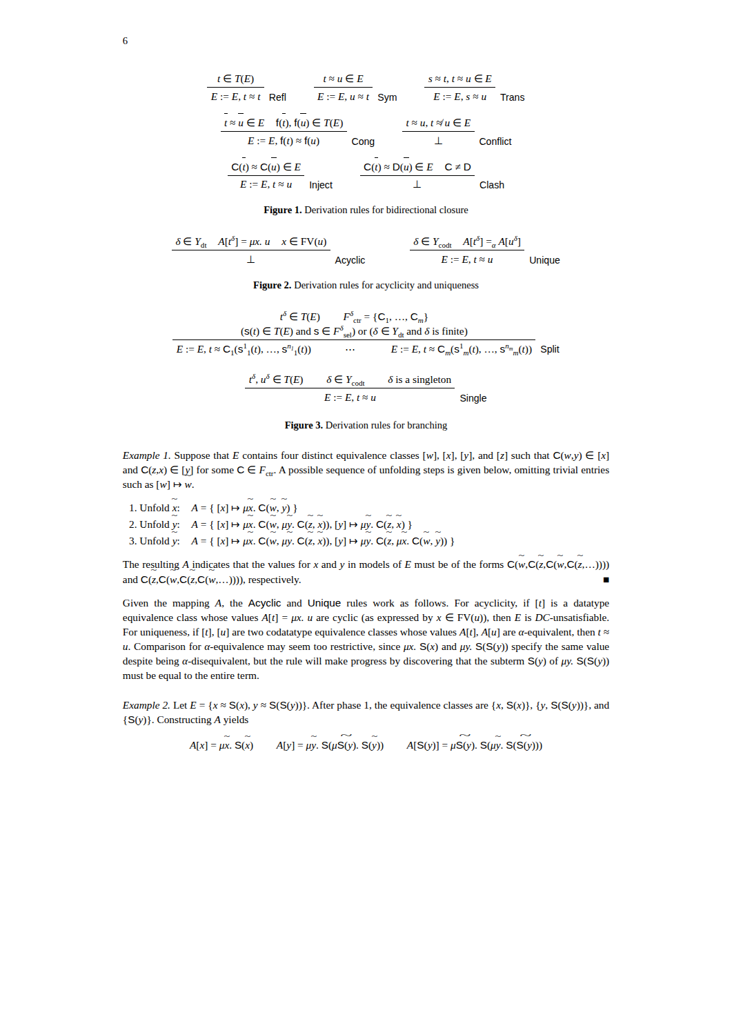6
t ∈ T(E) E := E, t ≈ t Refl t ≈ u ∈ E E := E, u ≈ t Sym s ≈ t, t ≈ u ∈ E E := E, s ≈ u Trans
t ≈ u ∈ E f(t), f(u) ∈ T(E) E := E, f(t) ≈ f(u) Cong t ≈ u, t ≉ u ∈ E ⊥ Conflict
C(t) ≈ C(u) ∈ E E := E, t ≈ u Inject C(t) ≈ D(u) ∈ E C ≠ D ⊥ Clash
Figure 1. Derivation rules for bidirectional closure
δ ∈ Ydt A[tδ] = μx. u x ∈ FV(u) ⊥ Acyclic δ ∈ Ycodt A[tδ] =α A[uδ] E := E, t ≈ u Unique
Figure 2. Derivation rules for acyclicity and uniqueness
tδ ∈ T(E) Fδctr = {C1, …, Cm}
(s(t) ∈ T(E) and s ∈ Fδsel) or (δ ∈ Ydt and δ is finite) E := E, t ≈ C1(s11(t), …, sn11(t)) ⋯ E := E, t ≈ Cm(s1m(t), …, snmm(t)) Split
tδ, uδ ∈ T(E) δ ∈ Ycodt δ is a singleton E := E, t ≈ u Single
Figure 3. Derivation rules for branching
Example 1. Suppose that E contains four distinct equivalence classes [w], [x], [y], and [z] such that C(w,y) ∈ [x] and C(z,x) ∈ [y] for some C ∈ Fctr. A possible sequence of unfolding steps is given below, omitting trivial entries such as [w] ↦ w.
Unfold x: A = { [x] ↦ μx. C(w, y) }
Unfold y: A = { [x] ↦ μx. C(w, μy. C(z, x)), [y] ↦ μy. C(z, x) }
Unfold y: A = { [x] ↦ μx. C(w, μy. C(z, x)), [y] ↦ μy. C(z, μx. C(w, y)) }
The resulting A indicates that the values for x and y in models of E must be of the forms C(w,C(z,C(w,C(z,…)))) and C(z,C(w,C(z,C(w,…)))), respectively.■
Given the mapping A, the Acyclic and Unique rules work as follows. For acyclicity, if [t] is a datatype equivalence class whose values A[t] = μx. u are cyclic (as expressed by x ∈ FV(u)), then E is DC-unsatisfiable. For uniqueness, if [t], [u] are two codatatype equivalence classes whose values A[t], A[u] are α-equivalent, then t ≈ u. Comparison for α-equivalence may seem too restrictive, since μx. S(x) and μy. S(S(y)) specify the same value despite being α-disequivalent, but the rule will make progress by discovering that the subterm S(y) of μy. S(S(y)) must be equal to the entire term.
Example 2. Let E = {x ≈ S(x), y ≈ S(S(y))}. After phase 1, the equivalence classes are {x, S(x)}, {y, S(S(y))}, and {S(y)}. Constructing A yields
A[x] = μx. S(x) A[y] = μy. S(μS(y). S(y)) A[S(y)] = μS(y). S(μy. S(S(y)))